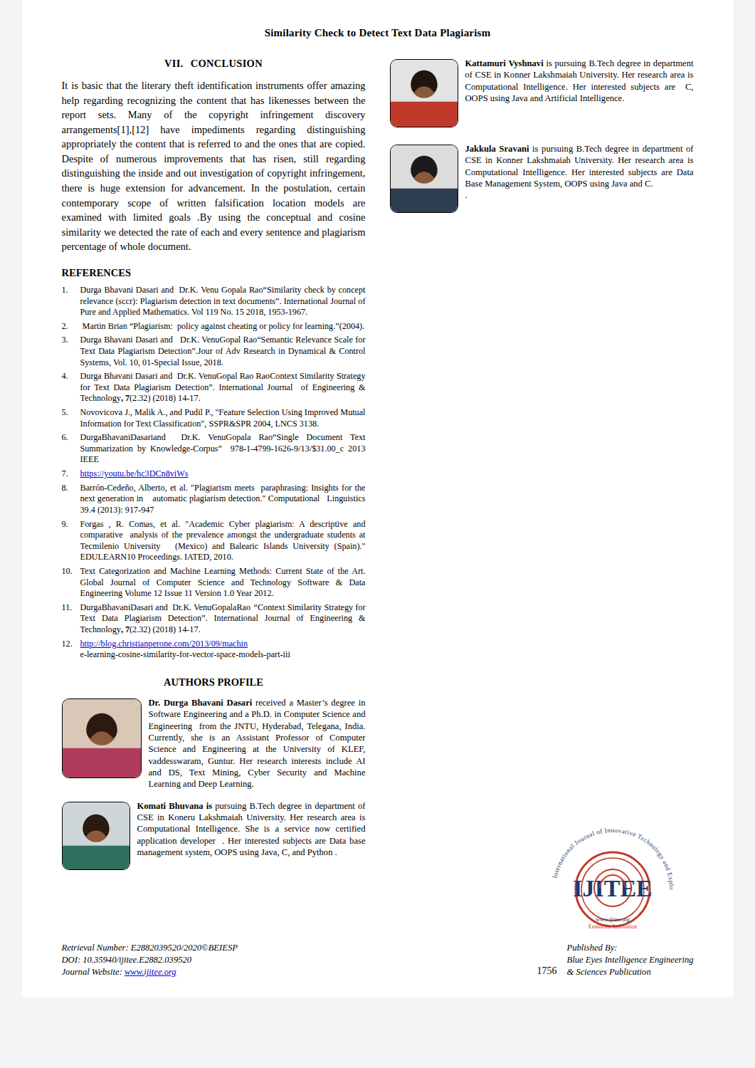Similarity Check to Detect Text Data Plagiarism
VII. CONCLUSION
It is basic that the literary theft identification instruments offer amazing help regarding recognizing the content that has likenesses between the report sets. Many of the copyright infringement discovery arrangements[1],[12] have impediments regarding distinguishing appropriately the content that is referred to and the ones that are copied. Despite of numerous improvements that has risen, still regarding distinguishing the inside and out investigation of copyright infringement, there is huge extension for advancement. In the postulation, certain contemporary scope of written falsification location models are examined with limited goals .By using the conceptual and cosine similarity we detected the rate of each and every sentence and plagiarism percentage of whole document.
REFERENCES
Durga Bhavani Dasari and Dr.K. Venu Gopala Rao“Similarity check by concept relevance (sccr): Plagiarism detection in text documents”. International Journal of Pure and Applied Mathematics. Vol 119 No. 15 2018, 1953-1967.
Martin Brian “Plagiarism: policy against cheating or policy for learning.”(2004).
Durga Bhavani Dasari and Dr.K. VenuGopal Rao“Semantic Relevance Scale for Text Data Plagiarism Detection”.Jour of Adv Research in Dynamical & Control Systems, Vol. 10, 01-Special Issue, 2018.
Durga Bhavani Dasari and Dr.K. VenuGopal Rao RaoContext Similarity Strategy for Text Data Plagiarism Detection”. International Journal of Engineering & Technology, 7(2.32) (2018) 14-17.
Novovicova J., Malik A., and Pudil P., "Feature Selection Using Improved Mutual Information for Text Classification", SSPR&SPR 2004, LNCS 3138.
DurgaBhavaniDasariand Dr.K. VenuGopala Rao“Single Document Text Summarization by Knowledge-Corpus” 978-1-4799-1626-9/13/$31.00_c 2013 IEEE
https://youtu.be/hc3DCn8viWs
Barrón-Cedeño, Alberto, et al. "Plagiarism meets paraphrasing: Insights for the next generation in automatic plagiarism detection." Computational Linguistics 39.4 (2013): 917-947
Forgas , R. Comas, et al. "Academic Cyber plagiarism: A descriptive and comparative analysis of the prevalence amongst the undergraduate students at Tecmilenio University (Mexico) and Balearic Islands University (Spain)." EDULEARN10 Proceedings. IATED, 2010.
Text Categorization and Machine Learning Methods: Current State of the Art. Global Journal of Computer Science and Technology Software & Data Engineering Volume 12 Issue 11 Version 1.0 Year 2012.
DurgaBhavaniDasari and Dr.K. VenuGopalaRao “Context Similarity Strategy for Text Data Plagiarism Detection”. International Journal of Engineering & Technology, 7(2.32) (2018) 14-17.
http://blog.christianperone.com/2013/09/machin
e-learning-cosine-similarity-for-vector-space-models-part-iii
AUTHORS PROFILE
Dr. Durga Bhavani Dasari received a Master’s degree in Software Engineering and a Ph.D. in Computer Science and Engineering from the JNTU, Hyderabad, Telegana, India. Currently, she is an Assistant Professor of Computer Science and Engineering at the University of KLEF, vaddesswaram, Guntur. Her research interests include AI and DS, Text Mining, Cyber Security and Machine Learning and Deep Learning.
Komati Bhuvana is pursuing B.Tech degree in department of CSE in Koneru Lakshmaiah University. Her research area is Computational Intelligence. She is a service now certified application developer . Her interested subjects are Data base management system, OOPS using Java, C, and Python .
Kattamuri Vyshnavi is pursuing B.Tech degree in department of CSE in Konner Lakshmaiah University. Her research area is Computational Intelligence. Her interested subjects are C, OOPS using Java and Artificial Intelligence.
Jakkula Sravani is pursuing B.Tech degree in department of CSE in Konner Lakshmaiah University. Her research area is Computational Intelligence. Her interested subjects are Data Base Management System, OOPS using Java and C.
.
International Journal of Innovative Technology and Exploring Engineering IJITEE www.ijitee.org Exploring Innovation
Retrieval Number: E2882039520/2020©BEIESP
DOI: 10.35940/ijitee.E2882.039520
Journal Website: www.ijitee.org
1756
Published By:
Blue Eyes Intelligence Engineering
& Sciences Publication